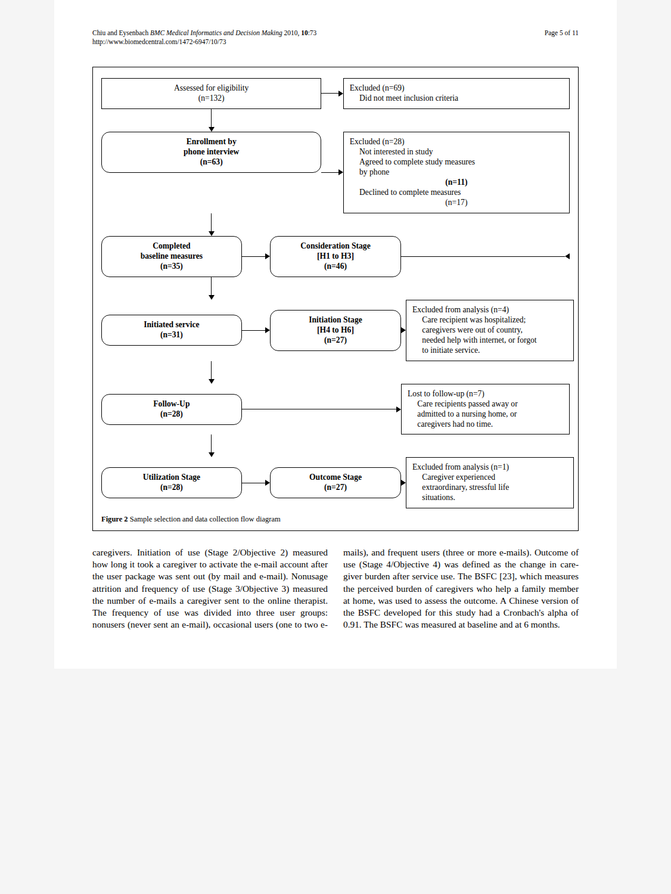Chiu and Eysenbach BMC Medical Informatics and Decision Making 2010, 10:73
http://www.biomedcentral.com/1472-6947/10/73
Page 5 of 11
Assessed for eligibility
(n=132)
Excluded (n=69)
Did not meet inclusion criteria
Enrollment by
phone interview
(n=63)
Excluded (n=28)
Not interested in study
Agreed to complete study measures
by phone
(n=11)
Declined to complete measures
(n=17)
Completed
baseline measures
(n=35)
Consideration Stage
[H1 to H3]
(n=46)
Initiated service
(n=31)
Initiation Stage
[H4 to H6]
(n=27)
Excluded from analysis (n=4)
Care recipient was hospitalized;
caregivers were out of country,
needed help with internet, or forgot
to initiate service.
Follow-Up
(n=28)
Lost to follow-up (n=7)
Care recipients passed away or
admitted to a nursing home, or
caregivers had no time.
Utilization Stage
(n=28)
Outcome Stage
(n=27)
Excluded from analysis (n=1)
Caregiver experienced
extraordinary, stressful life
situations.
Figure 2 Sample selection and data collection flow diagram
caregivers. Initiation of use (Stage 2/Objective 2) measured how long it took a caregiver to activate the e-mail account after the user package was sent out (by mail and e-mail). Nonusage attrition and frequency of use (Stage 3/Objective 3) measured the number of e-mails a caregiver sent to the online therapist. The frequency of use was divided into three user groups: nonusers (never sent an e-mail), occasional users (one to two e-mails), and frequent users (three or more e-mails). Outcome of use (Stage 4/Objective 4) was defined as the change in caregiver burden after service use. The BSFC [23], which measures the perceived burden of caregivers who help a family member at home, was used to assess the outcome. A Chinese version of the BSFC developed for this study had a Cronbach's alpha of 0.91. The BSFC was measured at baseline and at 6 months.